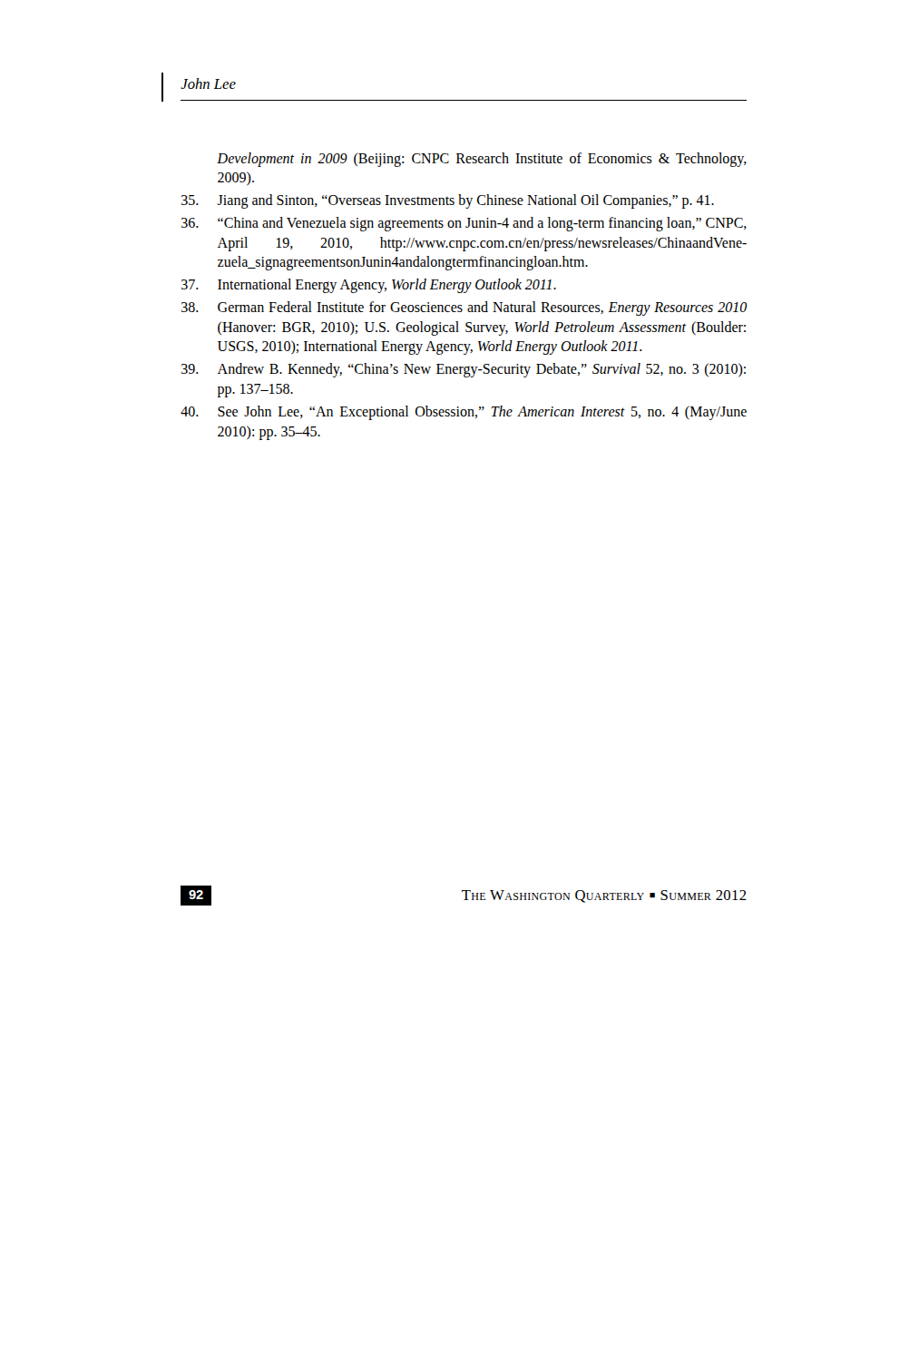John Lee
Development in 2009 (Beijing: CNPC Research Institute of Economics & Technology, 2009).
35. Jiang and Sinton, “Overseas Investments by Chinese National Oil Companies,” p. 41.
36.“China and Venezuela sign agreements on Junin-4 and a long-term financing loan,” CNPC, April 19, 2010, http://www.cnpc.com.cn/en/press/newsreleases/ChinaandVene­zuela_signagreementsonJunin4andalongtermfinancingloan.htm.
37. International Energy Agency, World Energy Outlook 2011.
38. German Federal Institute for Geosciences and Natural Resources, Energy Resources 2010 (Hanover: BGR, 2010); U.S. Geological Survey, World Petroleum Assessment (Boulder: USGS, 2010); International Energy Agency, World Energy Outlook 2011.
39. Andrew B. Kennedy, “China’s New Energy-Security Debate,” Survival 52, no. 3 (2010): pp. 137–158.
40. See John Lee, “An Exceptional Obsession,” The American Interest 5, no. 4 (May/June 2010): pp. 35–45.
92
The Washington Quarterly ■ Summer 2012